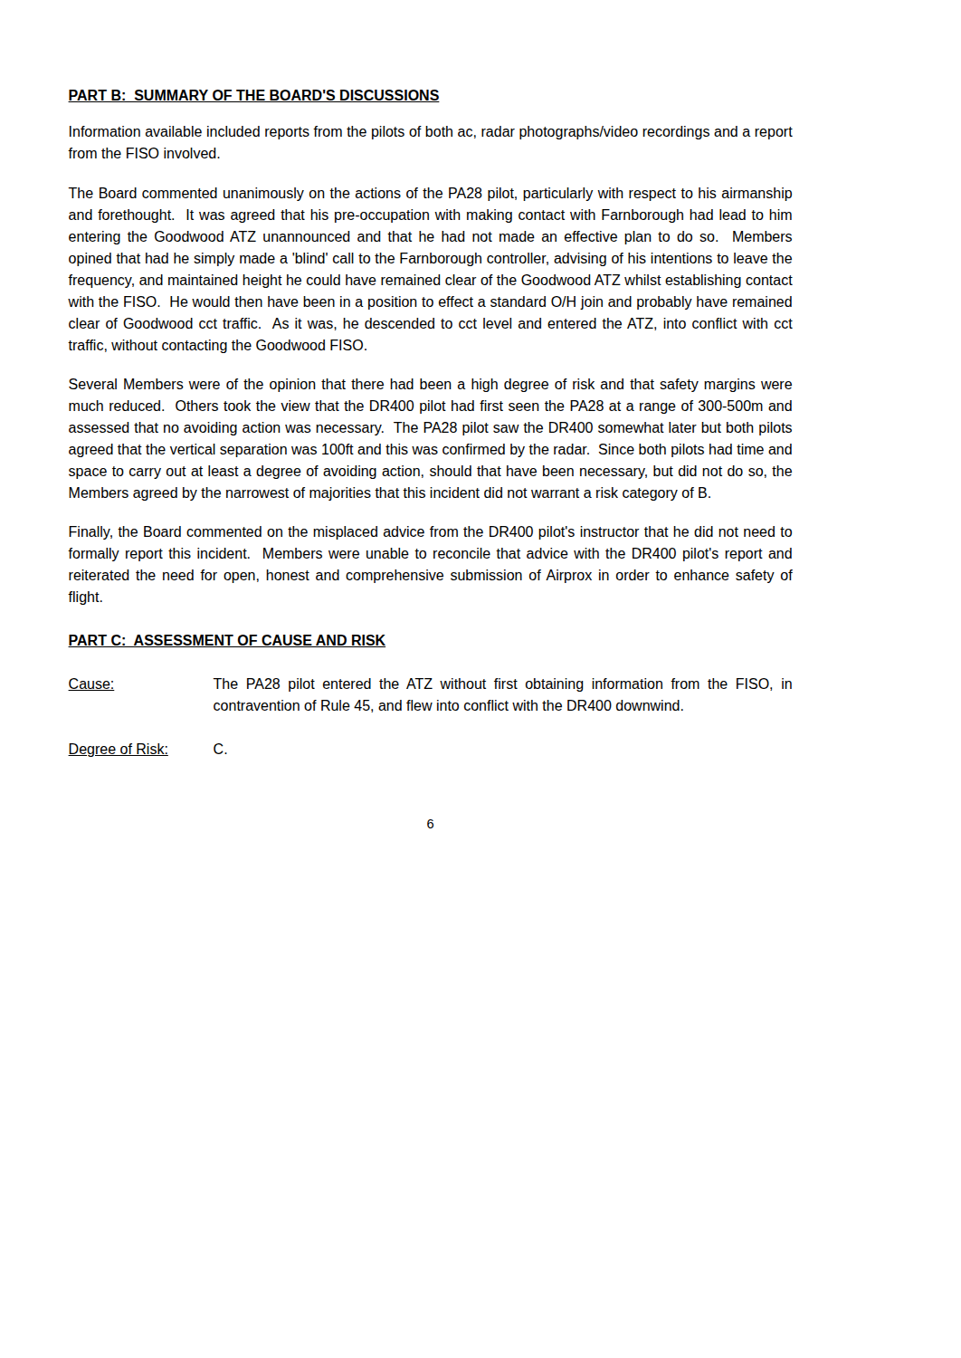PART B: SUMMARY OF THE BOARD'S DISCUSSIONS
Information available included reports from the pilots of both ac, radar photographs/video recordings and a report from the FISO involved.
The Board commented unanimously on the actions of the PA28 pilot, particularly with respect to his airmanship and forethought. It was agreed that his pre-occupation with making contact with Farnborough had lead to him entering the Goodwood ATZ unannounced and that he had not made an effective plan to do so. Members opined that had he simply made a 'blind' call to the Farnborough controller, advising of his intentions to leave the frequency, and maintained height he could have remained clear of the Goodwood ATZ whilst establishing contact with the FISO. He would then have been in a position to effect a standard O/H join and probably have remained clear of Goodwood cct traffic. As it was, he descended to cct level and entered the ATZ, into conflict with cct traffic, without contacting the Goodwood FISO.
Several Members were of the opinion that there had been a high degree of risk and that safety margins were much reduced. Others took the view that the DR400 pilot had first seen the PA28 at a range of 300-500m and assessed that no avoiding action was necessary. The PA28 pilot saw the DR400 somewhat later but both pilots agreed that the vertical separation was 100ft and this was confirmed by the radar. Since both pilots had time and space to carry out at least a degree of avoiding action, should that have been necessary, but did not do so, the Members agreed by the narrowest of majorities that this incident did not warrant a risk category of B.
Finally, the Board commented on the misplaced advice from the DR400 pilot's instructor that he did not need to formally report this incident. Members were unable to reconcile that advice with the DR400 pilot's report and reiterated the need for open, honest and comprehensive submission of Airprox in order to enhance safety of flight.
PART C: ASSESSMENT OF CAUSE AND RISK
Cause:
The PA28 pilot entered the ATZ without first obtaining information from the FISO, in contravention of Rule 45, and flew into conflict with the DR400 downwind.
Degree of Risk:
C.
6